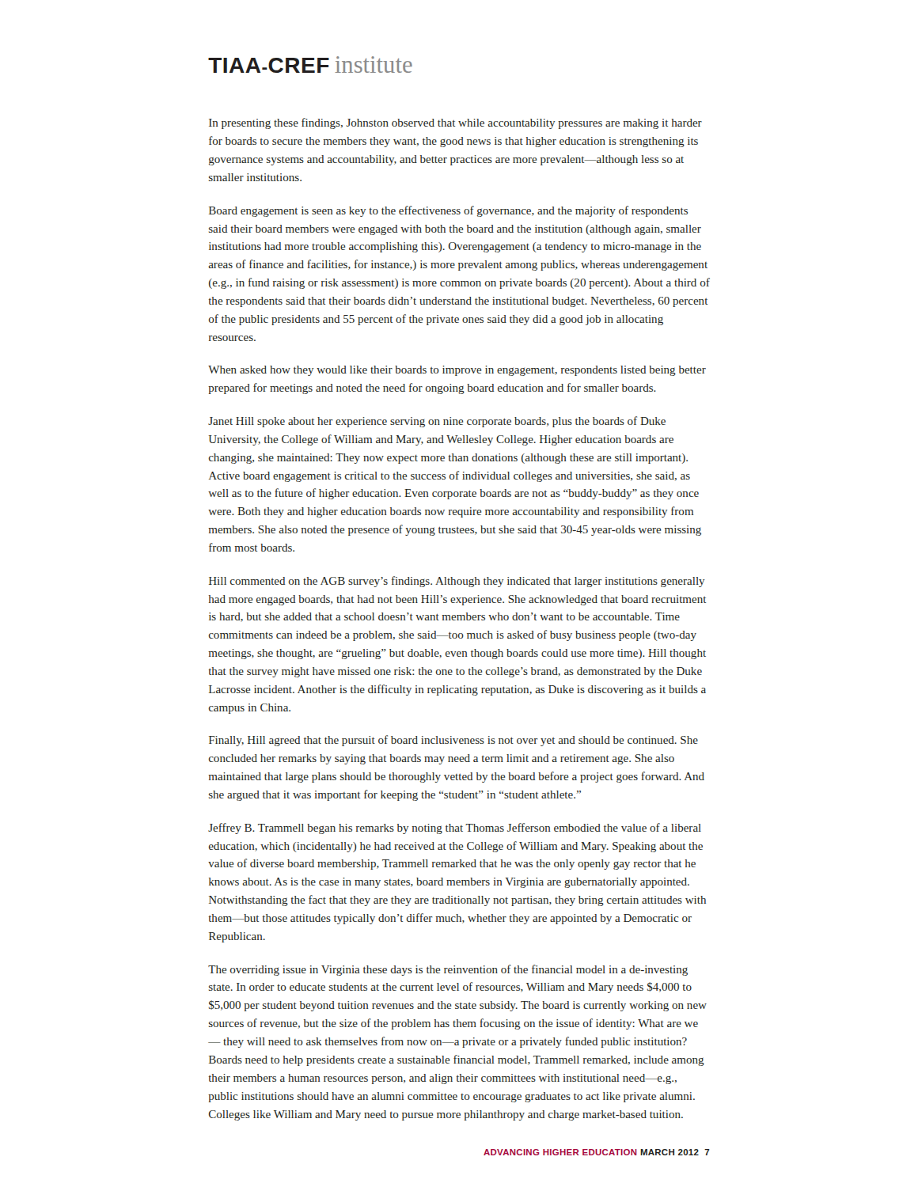TIAA-CREF institute
In presenting these findings, Johnston observed that while accountability pressures are making it harder for boards to secure the members they want, the good news is that higher education is strengthening its governance systems and accountability, and better practices are more prevalent—although less so at smaller institutions.
Board engagement is seen as key to the effectiveness of governance, and the majority of respondents said their board members were engaged with both the board and the institution (although again, smaller institutions had more trouble accomplishing this). Overengagement (a tendency to micro-manage in the areas of finance and facilities, for instance,) is more prevalent among publics, whereas underengagement (e.g., in fund raising or risk assessment) is more common on private boards (20 percent). About a third of the respondents said that their boards didn’t understand the institutional budget. Nevertheless, 60 percent of the public presidents and 55 percent of the private ones said they did a good job in allocating resources.
When asked how they would like their boards to improve in engagement, respondents listed being better prepared for meetings and noted the need for ongoing board education and for smaller boards.
Janet Hill spoke about her experience serving on nine corporate boards, plus the boards of Duke University, the College of William and Mary, and Wellesley College. Higher education boards are changing, she maintained: They now expect more than donations (although these are still important). Active board engagement is critical to the success of individual colleges and universities, she said, as well as to the future of higher education. Even corporate boards are not as “buddy-buddy” as they once were. Both they and higher education boards now require more accountability and responsibility from members. She also noted the presence of young trustees, but she said that 30-45 year-olds were missing from most boards.
Hill commented on the AGB survey’s findings. Although they indicated that larger institutions generally had more engaged boards, that had not been Hill’s experience. She acknowledged that board recruitment is hard, but she added that a school doesn’t want members who don’t want to be accountable. Time commitments can indeed be a problem, she said—too much is asked of busy business people (two-day meetings, she thought, are “grueling” but doable, even though boards could use more time). Hill thought that the survey might have missed one risk: the one to the college’s brand, as demonstrated by the Duke Lacrosse incident. Another is the difficulty in replicating reputation, as Duke is discovering as it builds a campus in China.
Finally, Hill agreed that the pursuit of board inclusiveness is not over yet and should be continued. She concluded her remarks by saying that boards may need a term limit and a retirement age. She also maintained that large plans should be thoroughly vetted by the board before a project goes forward. And she argued that it was important for keeping the “student” in “student athlete.”
Jeffrey B. Trammell began his remarks by noting that Thomas Jefferson embodied the value of a liberal education, which (incidentally) he had received at the College of William and Mary. Speaking about the value of diverse board membership, Trammell remarked that he was the only openly gay rector that he knows about. As is the case in many states, board members in Virginia are gubernatorially appointed. Notwithstanding the fact that they are they are traditionally not partisan, they bring certain attitudes with them—but those attitudes typically don’t differ much, whether they are appointed by a Democratic or Republican.
The overriding issue in Virginia these days is the reinvention of the financial model in a de-investing state. In order to educate students at the current level of resources, William and Mary needs $4,000 to $5,000 per student beyond tuition revenues and the state subsidy. The board is currently working on new sources of revenue, but the size of the problem has them focusing on the issue of identity: What are we — they will need to ask themselves from now on—a private or a privately funded public institution? Boards need to help presidents create a sustainable financial model, Trammell remarked, include among their members a human resources person, and align their committees with institutional need—e.g., public institutions should have an alumni committee to encourage graduates to act like private alumni. Colleges like William and Mary need to pursue more philanthropy and charge market-based tuition.
ADVANCING HIGHER EDUCATION MARCH 2012 7